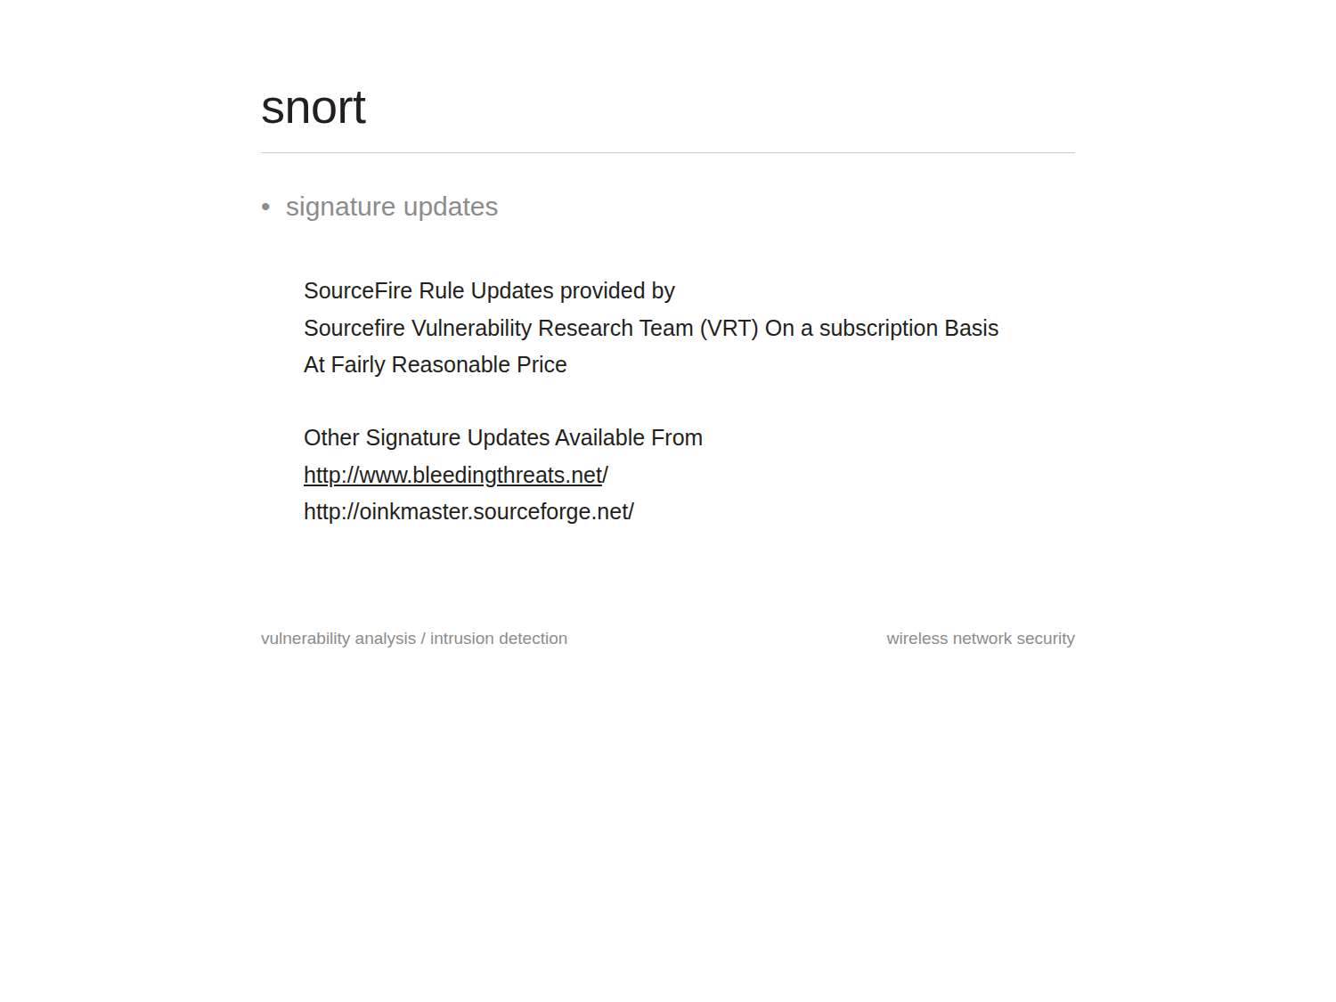snort
signature updates
SourceFire Rule Updates provided by
Sourcefire Vulnerability Research Team (VRT) On a subscription Basis
At Fairly Reasonable Price
Other Signature Updates Available From
http://www.bleedingthreats.net/
http://oinkmaster.sourceforge.net/
vulnerability analysis / intrusion detection wireless network security